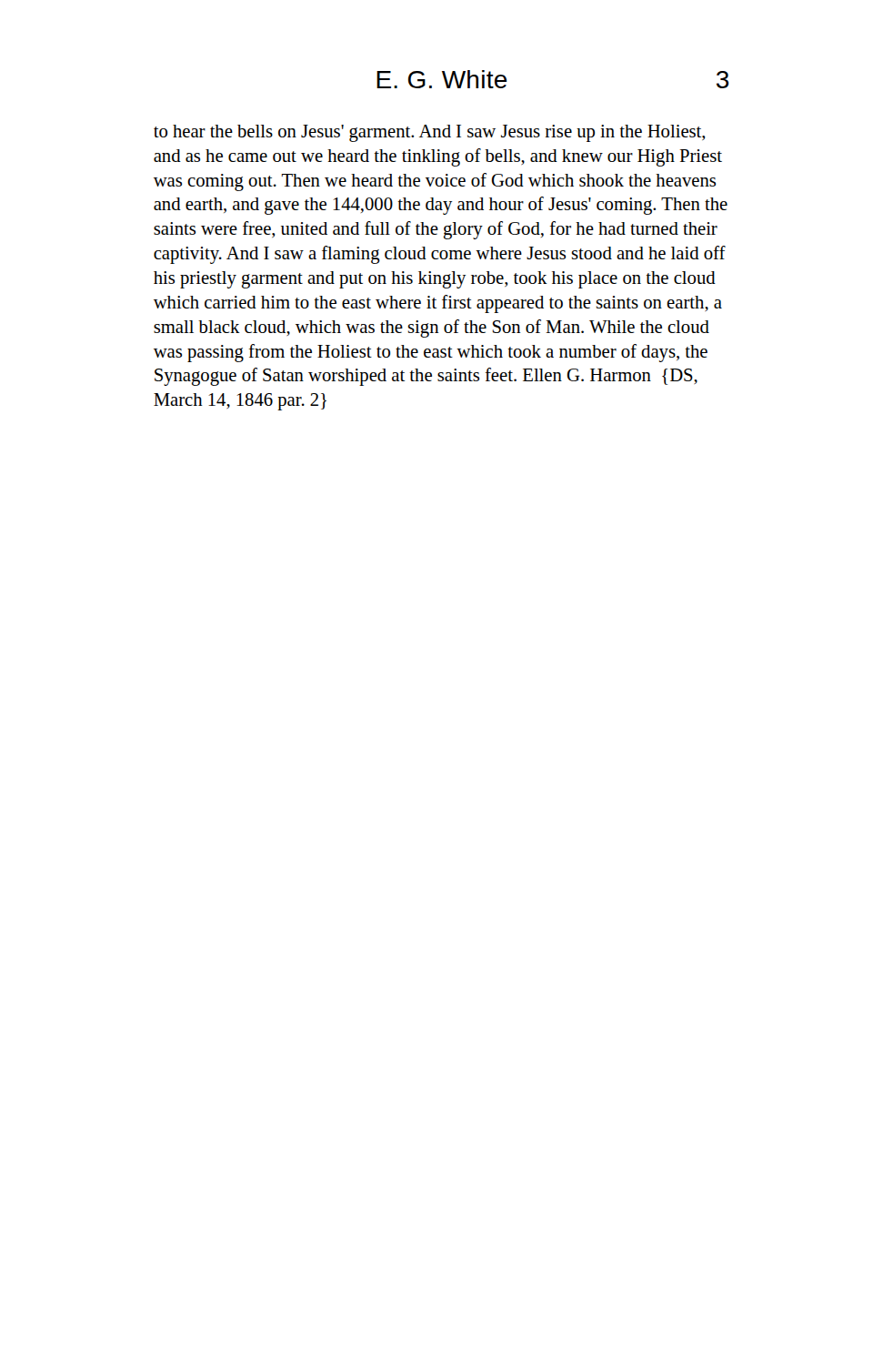E. G. White 3
to hear the bells on Jesus' garment. And I saw Jesus rise up in the Holiest, and as he came out we heard the tinkling of bells, and knew our High Priest was coming out. Then we heard the voice of God which shook the heavens and earth, and gave the 144,000 the day and hour of Jesus' coming. Then the saints were free, united and full of the glory of God, for he had turned their captivity. And I saw a flaming cloud come where Jesus stood and he laid off his priestly garment and put on his kingly robe, took his place on the cloud which carried him to the east where it first appeared to the saints on earth, a small black cloud, which was the sign of the Son of Man. While the cloud was passing from the Holiest to the east which took a number of days, the Synagogue of Satan worshiped at the saints feet. Ellen G. Harmon {DS, March 14, 1846 par. 2}